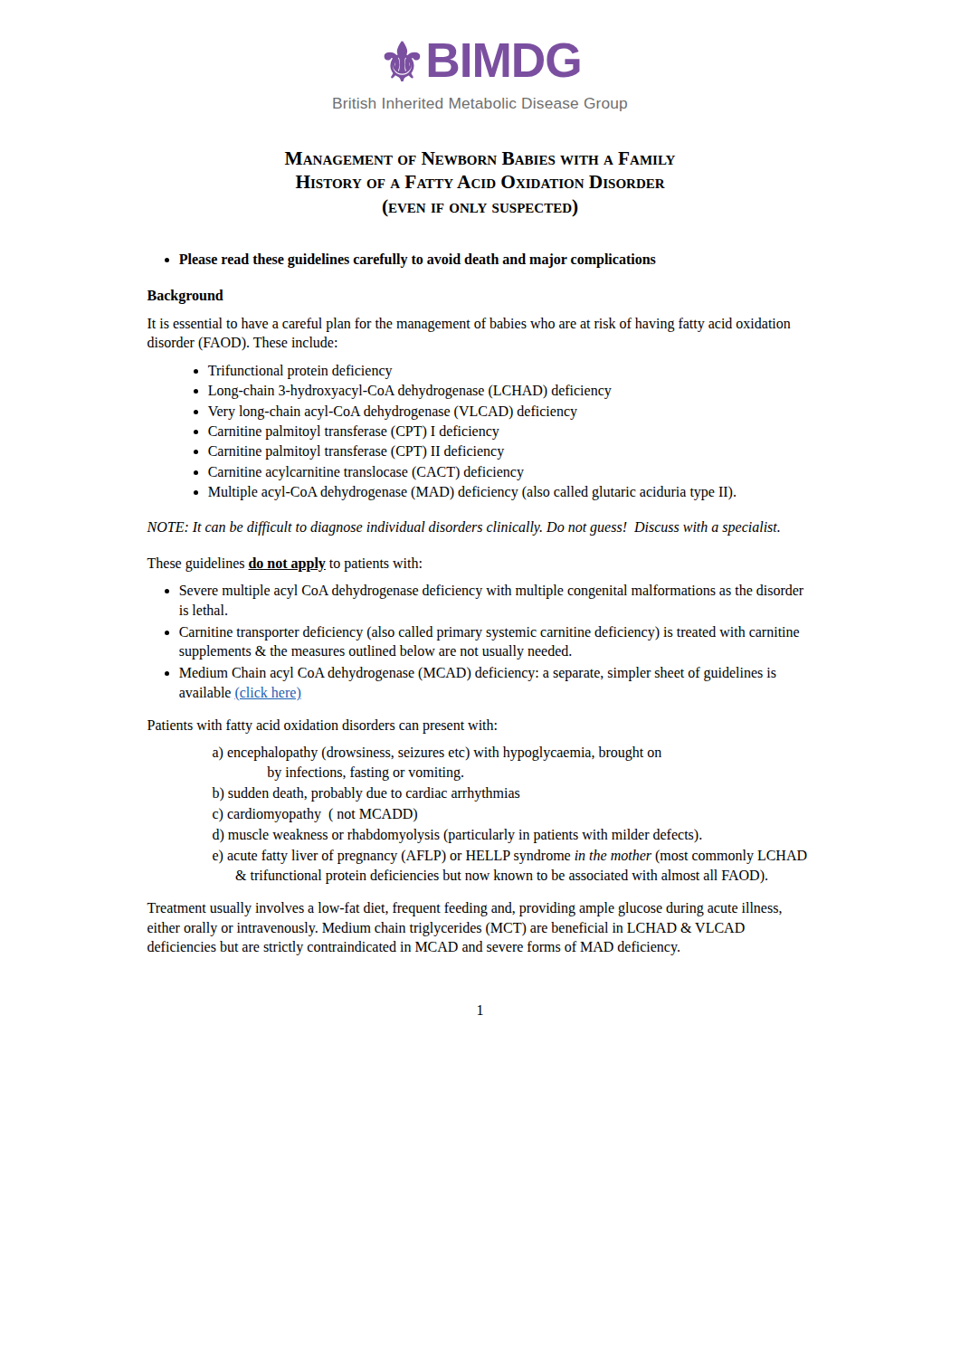⚜BIMDG
British Inherited Metabolic Disease Group
Management of Newborn Babies with a Family
History of a Fatty Acid Oxidation Disorder
(even if only suspected)
Please read these guidelines carefully to avoid death and major complications
Background
It is essential to have a careful plan for the management of babies who are at risk of having fatty acid oxidation disorder (FAOD). These include:
Trifunctional protein deficiency
Long-chain 3-hydroxyacyl-CoA dehydrogenase (LCHAD) deficiency
Very long-chain acyl-CoA dehydrogenase (VLCAD) deficiency
Carnitine palmitoyl transferase (CPT) I deficiency
Carnitine palmitoyl transferase (CPT) II deficiency
Carnitine acylcarnitine translocase (CACT) deficiency
Multiple acyl-CoA dehydrogenase (MAD) deficiency (also called glutaric aciduria type II).
NOTE: It can be difficult to diagnose individual disorders clinically. Do not guess! Discuss with a specialist.
These guidelines do not apply to patients with:
Severe multiple acyl CoA dehydrogenase deficiency with multiple congenital malformations as the disorder is lethal.
Carnitine transporter deficiency (also called primary systemic carnitine deficiency) is treated with carnitine supplements & the measures outlined below are not usually needed.
Medium Chain acyl CoA dehydrogenase (MCAD) deficiency: a separate, simpler sheet of guidelines is available (click here)
Patients with fatty acid oxidation disorders can present with:
a) encephalopathy (drowsiness, seizures etc) with hypoglycaemia, brought on by infections, fasting or vomiting.
b) sudden death, probably due to cardiac arrhythmias
c) cardiomyopathy ( not MCADD)
d) muscle weakness or rhabdomyolysis (particularly in patients with milder defects).
e) acute fatty liver of pregnancy (AFLP) or HELLP syndrome in the mother (most commonly LCHAD & trifunctional protein deficiencies but now known to be associated with almost all FAOD).
Treatment usually involves a low-fat diet, frequent feeding and, providing ample glucose during acute illness, either orally or intravenously. Medium chain triglycerides (MCT) are beneficial in LCHAD & VLCAD deficiencies but are strictly contraindicated in MCAD and severe forms of MAD deficiency.
1